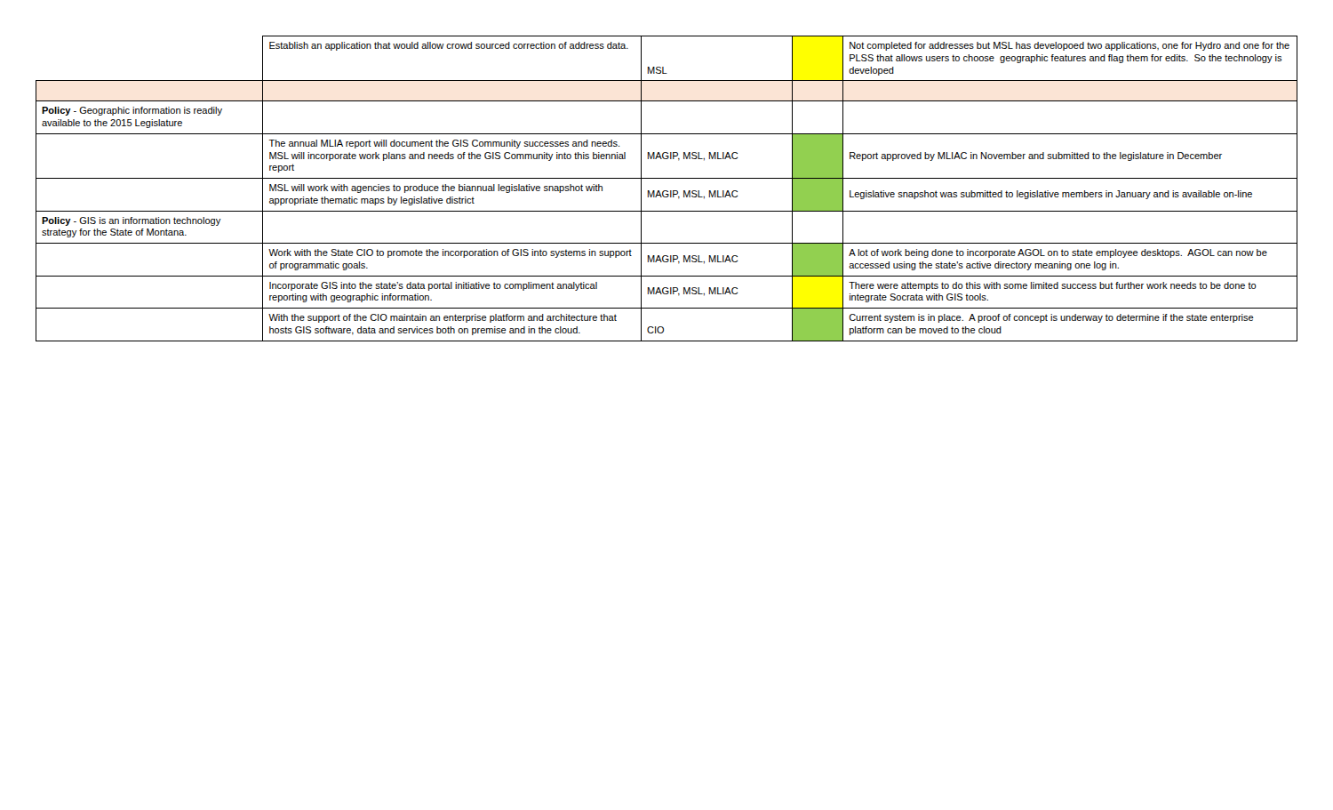| | Establish an application that would allow crowd sourced correction of address data. | MSL | | Not completed for addresses but MSL has developoed two applications, one for Hydro and one for the PLSS that allows users to choose geographic features and flag them for edits. So the technology is developed |
| Policy - Geographic information is readily available to the 2015 Legislature | | | | |
| | The annual MLIA report will document the GIS Community successes and needs. MSL will incorporate work plans and needs of the GIS Community into this biennial report | MAGIP, MSL, MLIAC | | Report approved by MLIAC in November and submitted to the legislature in December |
| | MSL will work with agencies to produce the biannual legislative snapshot with appropriate thematic maps by legislative district | MAGIP, MSL, MLIAC | | Legislative snapshot was submitted to legislative members in January and is available on-line |
| Policy - GIS is an information technology strategy for the State of Montana. | | | | |
| | Work with the State CIO to promote the incorporation of GIS into systems in support of programmatic goals. | MAGIP, MSL, MLIAC | | A lot of work being done to incorporate AGOL on to state employee desktops. AGOL can now be accessed using the state's active directory meaning one log in. |
| | Incorporate GIS into the state’s data portal initiative to compliment analytical reporting with geographic information. | MAGIP, MSL, MLIAC | | There were attempts to do this with some limited success but further work needs to be done to integrate Socrata with GIS tools. |
| | With the support of the CIO maintain an enterprise platform and architecture that hosts GIS software, data and services both on premise and in the cloud. | CIO | | Current system is in place. A proof of concept is underway to determine if the state enterprise platform can be moved to the cloud |